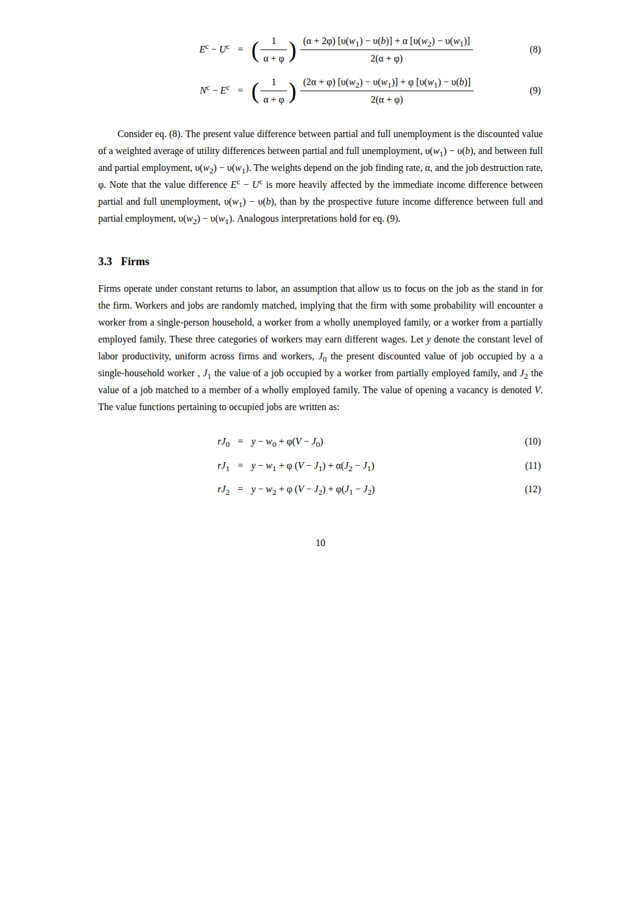| E c − U c | = | ( 1 α + φ ) (α + 2φ) [υ( w 1 ) − υ( b )] + α [υ( w 2 ) − υ( w 1 )] 2(α + φ) | (8) |
| N c − E c | = | ( 1 α + φ ) (2α + φ) [υ( w 2 ) − υ( w 1 )] + φ [υ( w 1 ) − υ( b )] 2(α + φ) | (9) |
Consider eq. (8). The present value difference between partial and full unemployment is the discounted value of a weighted average of utility differences between partial and full unemployment, υ(w1) − υ(b), and between full and partial employment, υ(w2) − υ(w1). The weights depend on the job finding rate, α, and the job destruction rate, φ. Note that the value difference Ec − Uc is more heavily affected by the immediate income difference between partial and full unemployment, υ(w1) − υ(b), than by the prospective future income difference between full and partial employment, υ(w2) − υ(w1). Analogous interpretations hold for eq. (9).
3.3 Firms
Firms operate under constant returns to labor, an assumption that allow us to focus on the job as the stand in for the firm. Workers and jobs are randomly matched, implying that the firm with some probability will encounter a worker from a single-person household, a worker from a wholly unemployed family, or a worker from a partially employed family. These three categories of workers may earn different wages. Let y denote the constant level of labor productivity, uniform across firms and workers, J0 the present discounted value of job occupied by a a single-household worker , J1 the value of a job occupied by a worker from partially employed family, and J2 the value of a job matched to a member of a wholly employed family. The value of opening a vacancy is denoted V. The value functions pertaining to occupied jobs are written as:
| rJ 0 | = | y − w 0 + φ( V − J 0 ) | (10) |
| rJ 1 | = | y − w 1 + φ ( V − J 1 ) + α( J 2 − J 1 ) | (11) |
| rJ 2 | = | y − w 2 + φ ( V − J 2 ) + φ( J 1 − J 2 ) | (12) |
10